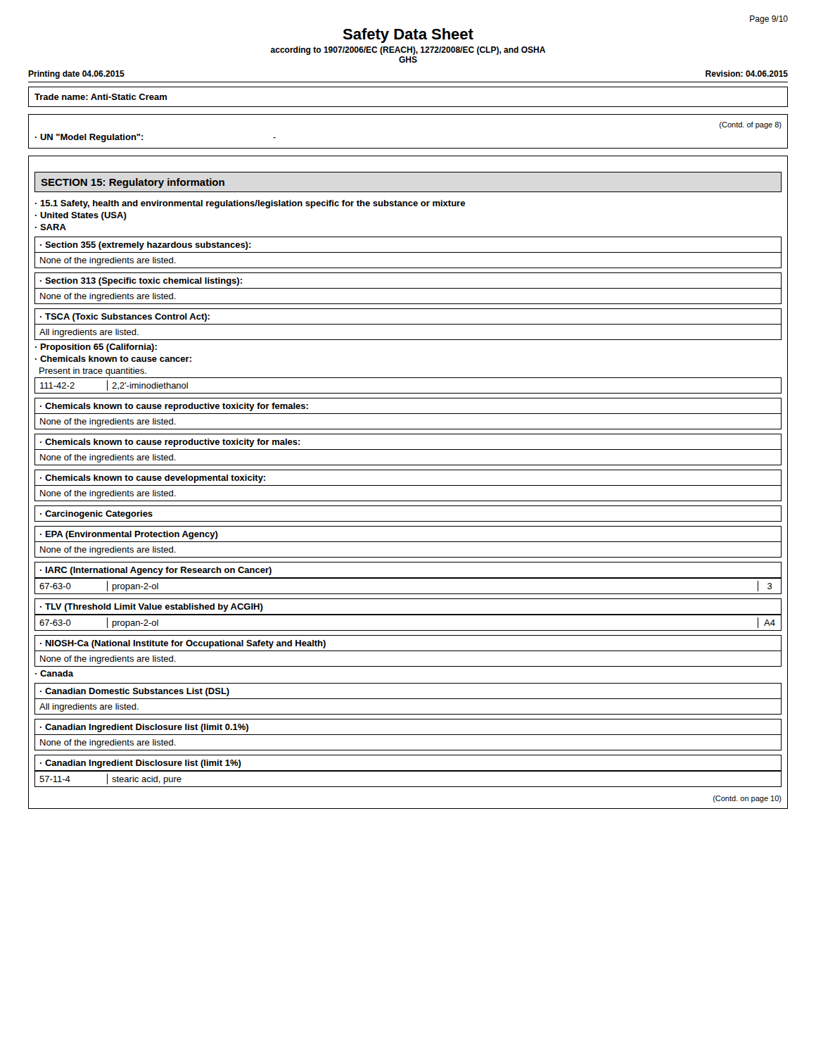Page 9/10
Safety Data Sheet
according to 1907/2006/EC (REACH), 1272/2008/EC (CLP), and OSHA
GHS
Printing date 04.06.2015 Revision: 04.06.2015
Trade name: Anti-Static Cream
(Contd. of page 8)
· UN "Model Regulation": -
SECTION 15: Regulatory information
· 15.1 Safety, health and environmental regulations/legislation specific for the substance or mixture
· United States (USA)
· SARA
· Section 355 (extremely hazardous substances):
None of the ingredients are listed.
· Section 313 (Specific toxic chemical listings):
None of the ingredients are listed.
· TSCA (Toxic Substances Control Act):
All ingredients are listed.
· Proposition 65 (California):
· Chemicals known to cause cancer:
Present in trace quantities.
111-42-2 2,2'-iminodiethanol
· Chemicals known to cause reproductive toxicity for females:
None of the ingredients are listed.
· Chemicals known to cause reproductive toxicity for males:
None of the ingredients are listed.
· Chemicals known to cause developmental toxicity:
None of the ingredients are listed.
· Carcinogenic Categories
· EPA (Environmental Protection Agency)
None of the ingredients are listed.
· IARC (International Agency for Research on Cancer)
67-63-0 propan-2-ol 3
· TLV (Threshold Limit Value established by ACGIH)
67-63-0 propan-2-ol A4
· NIOSH-Ca (National Institute for Occupational Safety and Health)
None of the ingredients are listed.
· Canada
· Canadian Domestic Substances List (DSL)
All ingredients are listed.
· Canadian Ingredient Disclosure list (limit 0.1%)
None of the ingredients are listed.
· Canadian Ingredient Disclosure list (limit 1%)
57-11-4 stearic acid, pure
(Contd. on page 10)